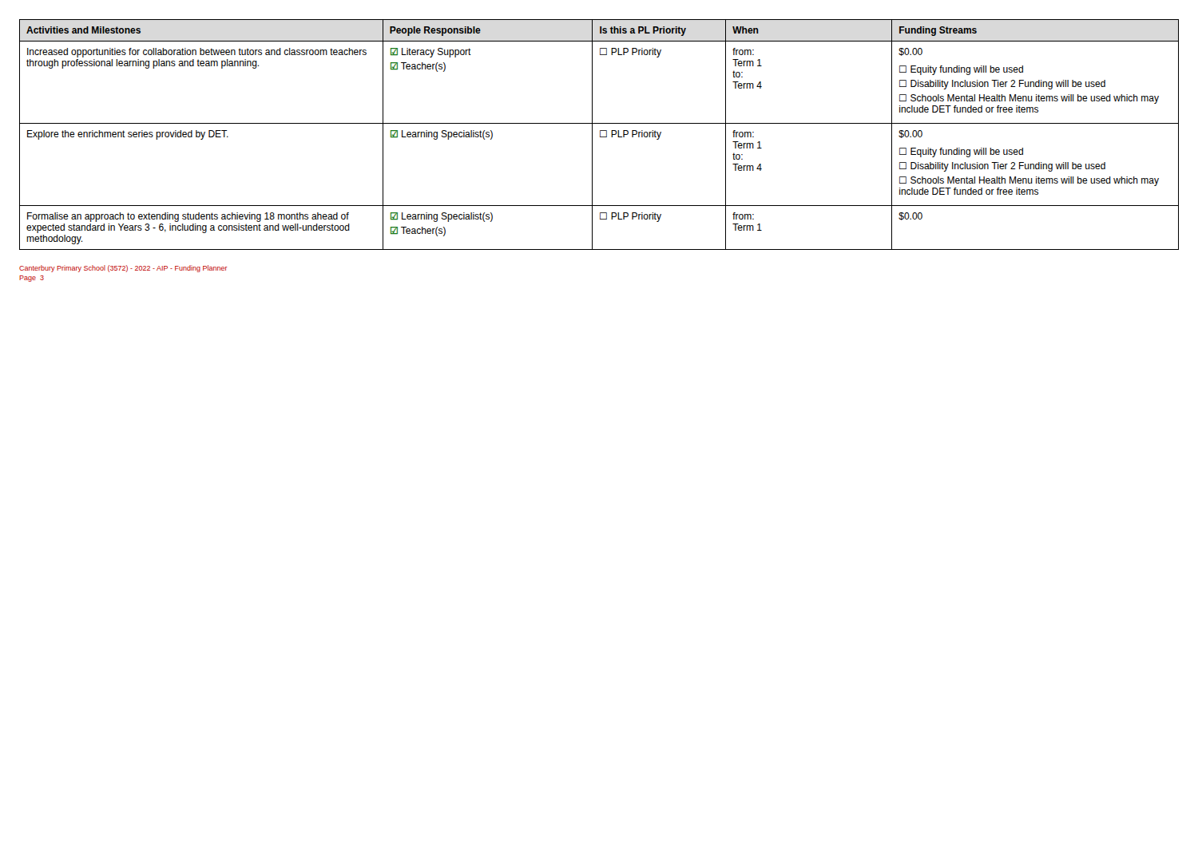| Activities and Milestones | People Responsible | Is this a PL Priority | When | Funding Streams |
| --- | --- | --- | --- | --- |
| Increased opportunities for collaboration between tutors and classroom teachers through professional learning plans and team planning. | ☑ Literacy Support ☑ Teacher(s) | ☐ PLP Priority | from: Term 1 to: Term 4 | $0.00 ☐ Equity funding will be used ☐ Disability Inclusion Tier 2 Funding will be used ☐ Schools Mental Health Menu items will be used which may include DET funded or free items |
| Explore the enrichment series provided by DET. | ☑ Learning Specialist(s) | ☐ PLP Priority | from: Term 1 to: Term 4 | $0.00 ☐ Equity funding will be used ☐ Disability Inclusion Tier 2 Funding will be used ☐ Schools Mental Health Menu items will be used which may include DET funded or free items |
| Formalise an approach to extending students achieving 18 months ahead of expected standard in Years 3 - 6, including a consistent and well-understood methodology. | ☑ Learning Specialist(s) ☑ Teacher(s) | ☐ PLP Priority | from: Term 1 | $0.00 |
Canterbury Primary School (3572) - 2022 - AIP - Funding Planner
Page 3